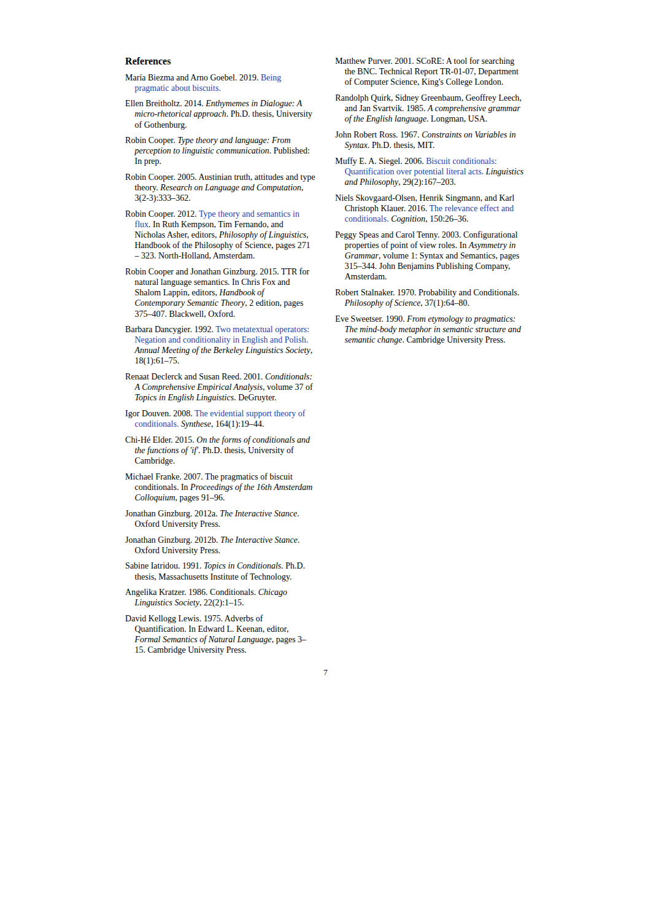References
María Biezma and Arno Goebel. 2019. Being pragmatic about biscuits.
Ellen Breitholtz. 2014. Enthymemes in Dialogue: A micro-rhetorical approach. Ph.D. thesis, University of Gothenburg.
Robin Cooper. Type theory and language: From perception to linguistic communication. Published: In prep.
Robin Cooper. 2005. Austinian truth, attitudes and type theory. Research on Language and Computation, 3(2-3):333–362.
Robin Cooper. 2012. Type theory and semantics in flux. In Ruth Kempson, Tim Fernando, and Nicholas Asher, editors, Philosophy of Linguistics, Handbook of the Philosophy of Science, pages 271 – 323. North-Holland, Amsterdam.
Robin Cooper and Jonathan Ginzburg. 2015. TTR for natural language semantics. In Chris Fox and Shalom Lappin, editors, Handbook of Contemporary Semantic Theory, 2 edition, pages 375–407. Blackwell, Oxford.
Barbara Dancygier. 1992. Two metatextual operators: Negation and conditionality in English and Polish. Annual Meeting of the Berkeley Linguistics Society, 18(1):61–75.
Renaat Declerck and Susan Reed. 2001. Conditionals: A Comprehensive Empirical Analysis, volume 37 of Topics in English Linguistics. DeGruyter.
Igor Douven. 2008. The evidential support theory of conditionals. Synthese, 164(1):19–44.
Chi-Hé Elder. 2015. On the forms of conditionals and the functions of 'if'. Ph.D. thesis, University of Cambridge.
Michael Franke. 2007. The pragmatics of biscuit conditionals. In Proceedings of the 16th Amsterdam Colloquium, pages 91–96.
Jonathan Ginzburg. 2012a. The Interactive Stance. Oxford University Press.
Jonathan Ginzburg. 2012b. The Interactive Stance. Oxford University Press.
Sabine Iatridou. 1991. Topics in Conditionals. Ph.D. thesis, Massachusetts Institute of Technology.
Angelika Kratzer. 1986. Conditionals. Chicago Linguistics Society, 22(2):1–15.
David Kellogg Lewis. 1975. Adverbs of Quantification. In Edward L. Keenan, editor, Formal Semantics of Natural Language, pages 3–15. Cambridge University Press.
Matthew Purver. 2001. SCoRE: A tool for searching the BNC. Technical Report TR-01-07, Department of Computer Science, King's College London.
Randolph Quirk, Sidney Greenbaum, Geoffrey Leech, and Jan Svartvik. 1985. A comprehensive grammar of the English language. Longman, USA.
John Robert Ross. 1967. Constraints on Variables in Syntax. Ph.D. thesis, MIT.
Muffy E. A. Siegel. 2006. Biscuit conditionals: Quantification over potential literal acts. Linguistics and Philosophy, 29(2):167–203.
Niels Skovgaard-Olsen, Henrik Singmann, and Karl Christoph Klauer. 2016. The relevance effect and conditionals. Cognition, 150:26–36.
Peggy Speas and Carol Tenny. 2003. Configurational properties of point of view roles. In Asymmetry in Grammar, volume 1: Syntax and Semantics, pages 315–344. John Benjamins Publishing Company, Amsterdam.
Robert Stalnaker. 1970. Probability and Conditionals. Philosophy of Science, 37(1):64–80.
Eve Sweetser. 1990. From etymology to pragmatics: The mind-body metaphor in semantic structure and semantic change. Cambridge University Press.
7